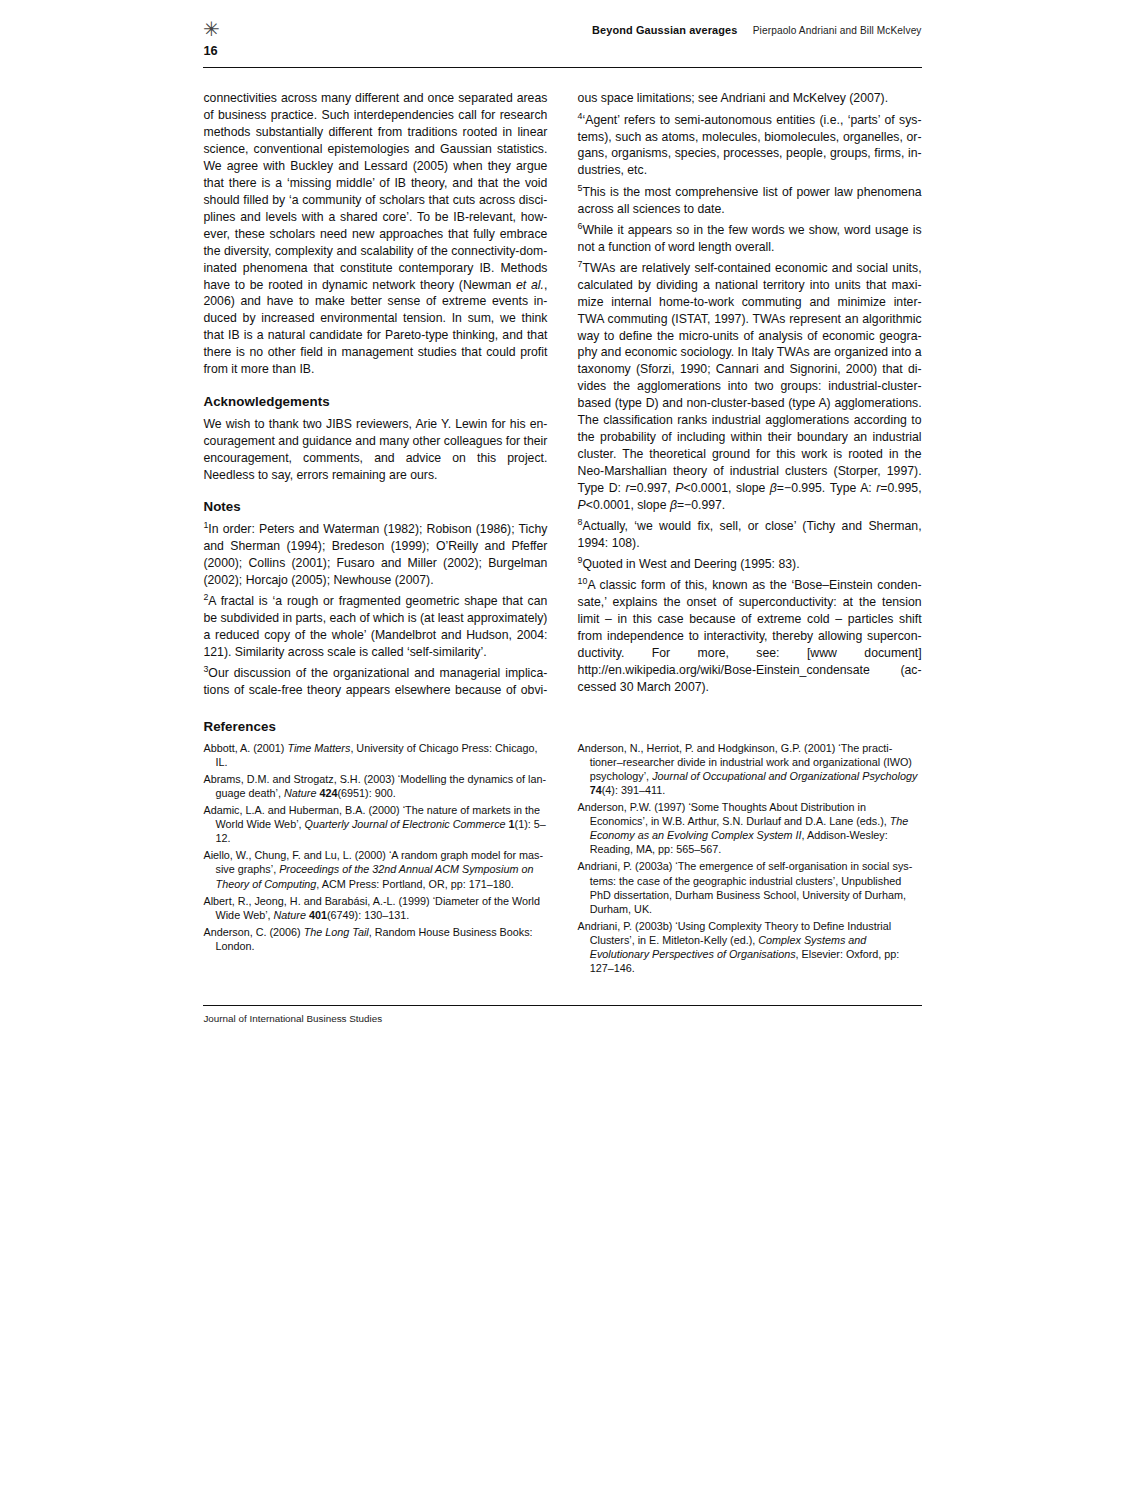✳
Beyond Gaussian averages Pierpaolo Andriani and Bill McKelvey
16
connectivities across many different and once separated areas of business practice. Such interdependencies call for research methods substantially different from traditions rooted in linear science, conventional epistemologies and Gaussian statistics. We agree with Buckley and Lessard (2005) when they argue that there is a ‘missing middle’ of IB theory, and that the void should filled by ‘a community of scholars that cuts across disciplines and levels with a shared core’. To be IB-relevant, however, these scholars need new approaches that fully embrace the diversity, complexity and scalability of the connectivity-dominated phenomena that constitute contemporary IB. Methods have to be rooted in dynamic network theory (Newman et al., 2006) and have to make better sense of extreme events induced by increased environmental tension. In sum, we think that IB is a natural candidate for Pareto-type thinking, and that there is no other field in management studies that could profit from it more than IB.
Acknowledgements
We wish to thank two JIBS reviewers, Arie Y. Lewin for his encouragement and guidance and many other colleagues for their encouragement, comments, and advice on this project. Needless to say, errors remaining are ours.
Notes
1In order: Peters and Waterman (1982); Robison (1986); Tichy and Sherman (1994); Bredeson (1999); O’Reilly and Pfeffer (2000); Collins (2001); Fusaro and Miller (2002); Burgelman (2002); Horcajo (2005); Newhouse (2007).
2A fractal is ‘a rough or fragmented geometric shape that can be subdivided in parts, each of which is (at least approximately) a reduced copy of the whole’ (Mandelbrot and Hudson, 2004: 121). Similarity across scale is called ‘self-similarity’.
3Our discussion of the organizational and managerial implications of scale-free theory appears elsewhere because of obvious space limitations; see Andriani and McKelvey (2007).
4‘Agent’ refers to semi-autonomous entities (i.e., ‘parts’ of systems), such as atoms, molecules, biomolecules, organelles, organs, organisms, species, processes, people, groups, firms, industries, etc.
5This is the most comprehensive list of power law phenomena across all sciences to date.
6While it appears so in the few words we show, word usage is not a function of word length overall.
7TWAs are relatively self-contained economic and social units, calculated by dividing a national territory into units that maximize internal home-to-work commuting and minimize inter-TWA commuting (ISTAT, 1997). TWAs represent an algorithmic way to define the micro-units of analysis of economic geography and economic sociology. In Italy TWAs are organized into a taxonomy (Sforzi, 1990; Cannari and Signorini, 2000) that divides the agglomerations into two groups: industrial-cluster-based (type D) and non-cluster-based (type A) agglomerations. The classification ranks industrial agglomerations according to the probability of including within their boundary an industrial cluster. The theoretical ground for this work is rooted in the Neo-Marshallian theory of industrial clusters (Storper, 1997). Type D: r=0.997, P<0.0001, slope β=−0.995. Type A: r=0.995, P<0.0001, slope β=−0.997.
8Actually, ‘we would fix, sell, or close’ (Tichy and Sherman, 1994: 108).
9Quoted in West and Deering (1995: 83).
10A classic form of this, known as the ‘Bose–Einstein condensate,’ explains the onset of superconductivity: at the tension limit – in this case because of extreme cold – particles shift from independence to interactivity, thereby allowing superconductivity. For more, see: [www document] http://en.wikipedia.org/wiki/Bose-Einstein_condensate (accessed 30 March 2007).
References
Abbott, A. (2001) Time Matters, University of Chicago Press: Chicago, IL.
Abrams, D.M. and Strogatz, S.H. (2003) ‘Modelling the dynamics of language death’, Nature 424(6951): 900.
Adamic, L.A. and Huberman, B.A. (2000) ‘The nature of markets in the World Wide Web’, Quarterly Journal of Electronic Commerce 1(1): 5–12.
Aiello, W., Chung, F. and Lu, L. (2000) ‘A random graph model for massive graphs’, Proceedings of the 32nd Annual ACM Symposium on Theory of Computing, ACM Press: Portland, OR, pp: 171–180.
Albert, R., Jeong, H. and Barabási, A.-L. (1999) ‘Diameter of the World Wide Web’, Nature 401(6749): 130–131.
Anderson, C. (2006) The Long Tail, Random House Business Books: London.
Anderson, N., Herriot, P. and Hodgkinson, G.P. (2001) ‘The practitioner–researcher divide in industrial work and organizational (IWO) psychology’, Journal of Occupational and Organizational Psychology 74(4): 391–411.
Anderson, P.W. (1997) ‘Some Thoughts About Distribution in Economics’, in W.B. Arthur, S.N. Durlauf and D.A. Lane (eds.), The Economy as an Evolving Complex System II, Addison-Wesley: Reading, MA, pp: 565–567.
Andriani, P. (2003a) ‘The emergence of self-organisation in social systems: the case of the geographic industrial clusters’, Unpublished PhD dissertation, Durham Business School, University of Durham, Durham, UK.
Andriani, P. (2003b) ‘Using Complexity Theory to Define Industrial Clusters’, in E. Mitleton-Kelly (ed.), Complex Systems and Evolutionary Perspectives of Organisations, Elsevier: Oxford, pp: 127–146.
Journal of International Business Studies